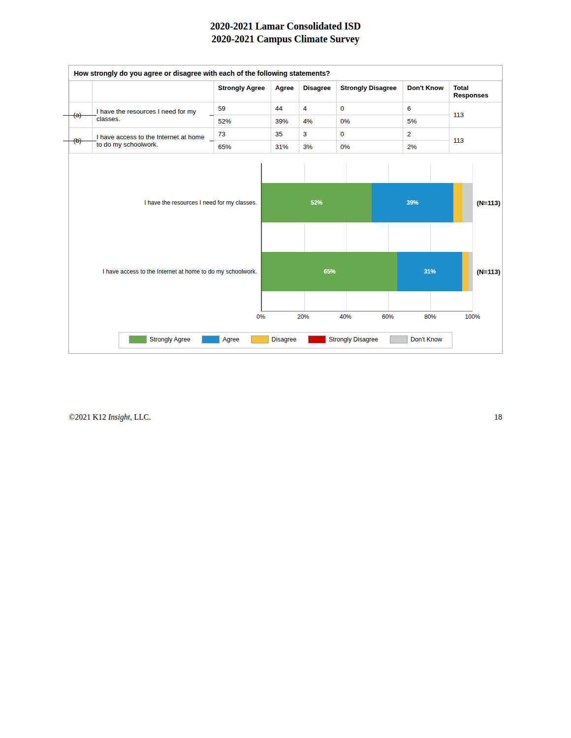2020-2021 Lamar Consolidated ISD
2020-2021 Campus Climate Survey
How strongly do you agree or disagree with each of the following statements?
| | | Strongly Agree | Agree | Disagree | Strongly Disagree | Don't Know | Total Responses |
| --- | --- | --- | --- | --- | --- | --- | --- |
| (a) | I have the resources I need for my classes. | 59 | 44 | 4 | 0 | 6 | 113 |
| 52% | 39% | 4% | 0% | 5% |
| (b) | I have access to the Internet at home to do my schoolwork. | 73 | 35 | 3 | 0 | 2 | 113 |
| 65% | 31% | 3% | 0% | 2% |
I have the resources I need for my classes.
52%
39%
(N=113)
I have access to the Internet at home to do my schoolwork.
65%
31%
(N=113)
0% 20% 40% 60% 80% 100%
Strongly Agree Agree Disagree Strongly Disagree Don't Know
©2021 K12 Insight, LLC.
18